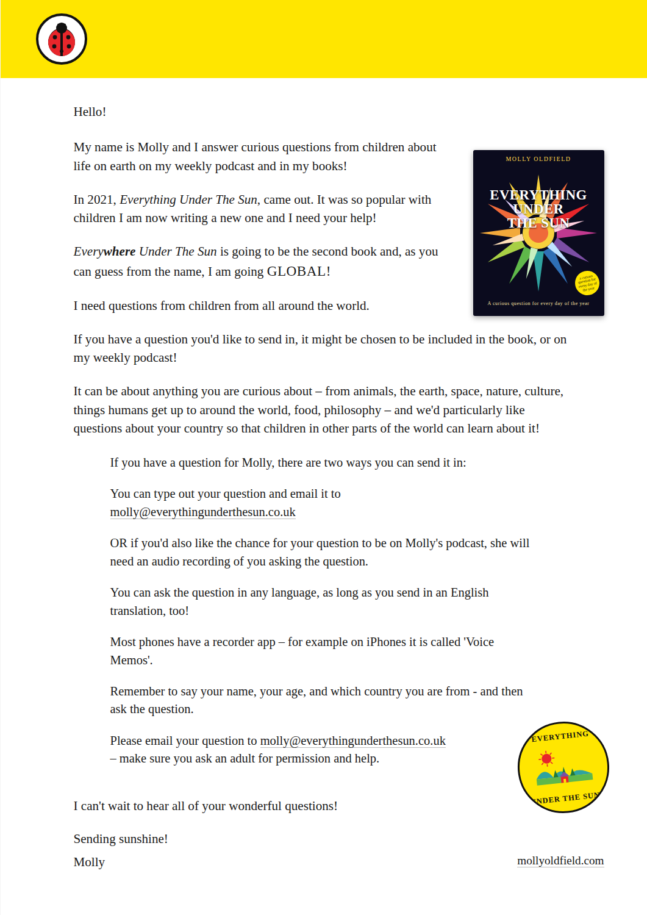Molly Oldfield
Everything
Under
The Sun
a curious question for every day of the year
A curious question for every day of the year
Hello!
My name is Molly and I answer curious questions from children about life on earth on my weekly podcast and in my books!
In 2021, Everything Under The Sun, came out. It was so popular with children I am now writing a new one and I need your help!
Everywhere Under The Sun is going to be the second book and, as you can guess from the name, I am going GLOBAL!
I need questions from children from all around the world.
If you have a question you'd like to send in, it might be chosen to be included in the book, or on my weekly podcast!
It can be about anything you are curious about – from animals, the earth, space, nature, culture, things humans get up to around the world, food, philosophy – and we'd particularly like questions about your country so that children in other parts of the world can learn about it!
If you have a question for Molly, there are two ways you can send it in:
You can type out your question and email it to
molly@everythingunderthesun.co.uk
OR if you'd also like the chance for your question to be on Molly's podcast, she will need an audio recording of you asking the question.
You can ask the question in any language, as long as you send in an English translation, too!
Most phones have a recorder app – for example on iPhones it is called 'Voice Memos'.
Remember to say your name, your age, and which country you are from - and then ask the question.
Please email your question to molly@everythingunderthesun.co.uk
– make sure you ask an adult for permission and help.
Everything
Under The Sun!
I can't wait to hear all of your wonderful questions!
Sending sunshine!
Molly
mollyoldfield.com